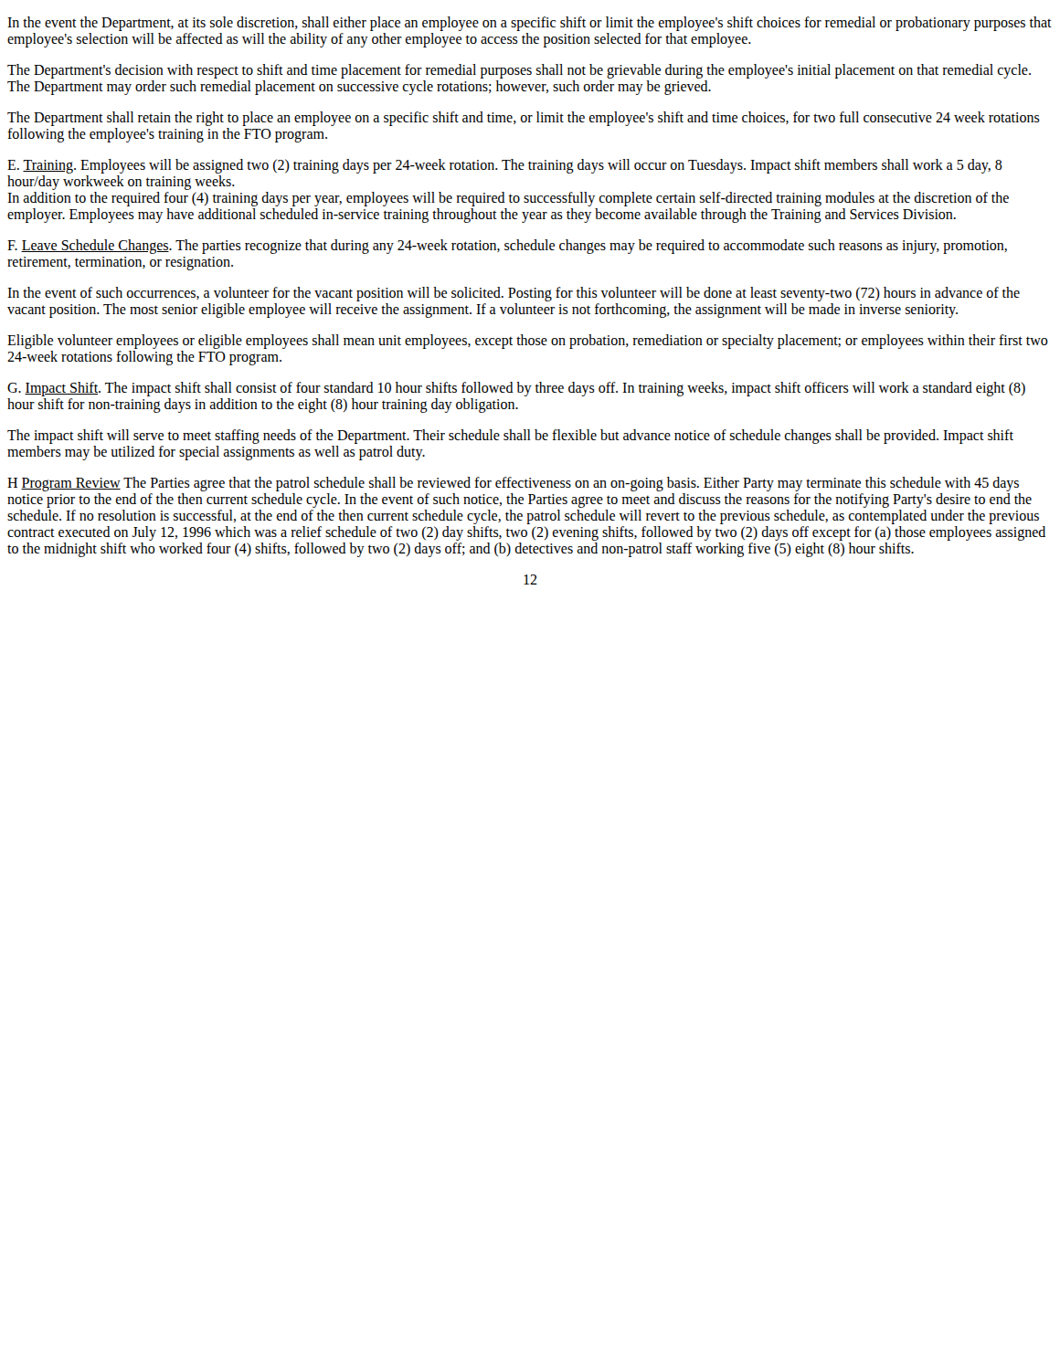In the event the Department, at its sole discretion, shall either place an employee on a specific shift or limit the employee's shift choices for remedial or probationary purposes that employee's selection will be affected as will the ability of any other employee to access the position selected for that employee.
The Department's decision with respect to shift and time placement for remedial purposes shall not be grievable during the employee's initial placement on that remedial cycle. The Department may order such remedial placement on successive cycle rotations; however, such order may be grieved.
The Department shall retain the right to place an employee on a specific shift and time, or limit the employee's shift and time choices, for two full consecutive 24 week rotations following the employee's training in the FTO program.
E. Training. Employees will be assigned two (2) training days per 24-week rotation. The training days will occur on Tuesdays. Impact shift members shall work a 5 day, 8 hour/day workweek on training weeks.
In addition to the required four (4) training days per year, employees will be required to successfully complete certain self-directed training modules at the discretion of the employer. Employees may have additional scheduled in-service training throughout the year as they become available through the Training and Services Division.
F. Leave Schedule Changes. The parties recognize that during any 24-week rotation, schedule changes may be required to accommodate such reasons as injury, promotion, retirement, termination, or resignation.
In the event of such occurrences, a volunteer for the vacant position will be solicited. Posting for this volunteer will be done at least seventy-two (72) hours in advance of the vacant position. The most senior eligible employee will receive the assignment. If a volunteer is not forthcoming, the assignment will be made in inverse seniority.
Eligible volunteer employees or eligible employees shall mean unit employees, except those on probation, remediation or specialty placement; or employees within their first two 24-week rotations following the FTO program.
G. Impact Shift. The impact shift shall consist of four standard 10 hour shifts followed by three days off. In training weeks, impact shift officers will work a standard eight (8) hour shift for non-training days in addition to the eight (8) hour training day obligation.
The impact shift will serve to meet staffing needs of the Department. Their schedule shall be flexible but advance notice of schedule changes shall be provided. Impact shift members may be utilized for special assignments as well as patrol duty.
H Program Review The Parties agree that the patrol schedule shall be reviewed for effectiveness on an on-going basis. Either Party may terminate this schedule with 45 days notice prior to the end of the then current schedule cycle. In the event of such notice, the Parties agree to meet and discuss the reasons for the notifying Party's desire to end the schedule. If no resolution is successful, at the end of the then current schedule cycle, the patrol schedule will revert to the previous schedule, as contemplated under the previous contract executed on July 12, 1996 which was a relief schedule of two (2) day shifts, two (2) evening shifts, followed by two (2) days off except for (a) those employees assigned to the midnight shift who worked four (4) shifts, followed by two (2) days off; and (b) detectives and non-patrol staff working five (5) eight (8) hour shifts.
12